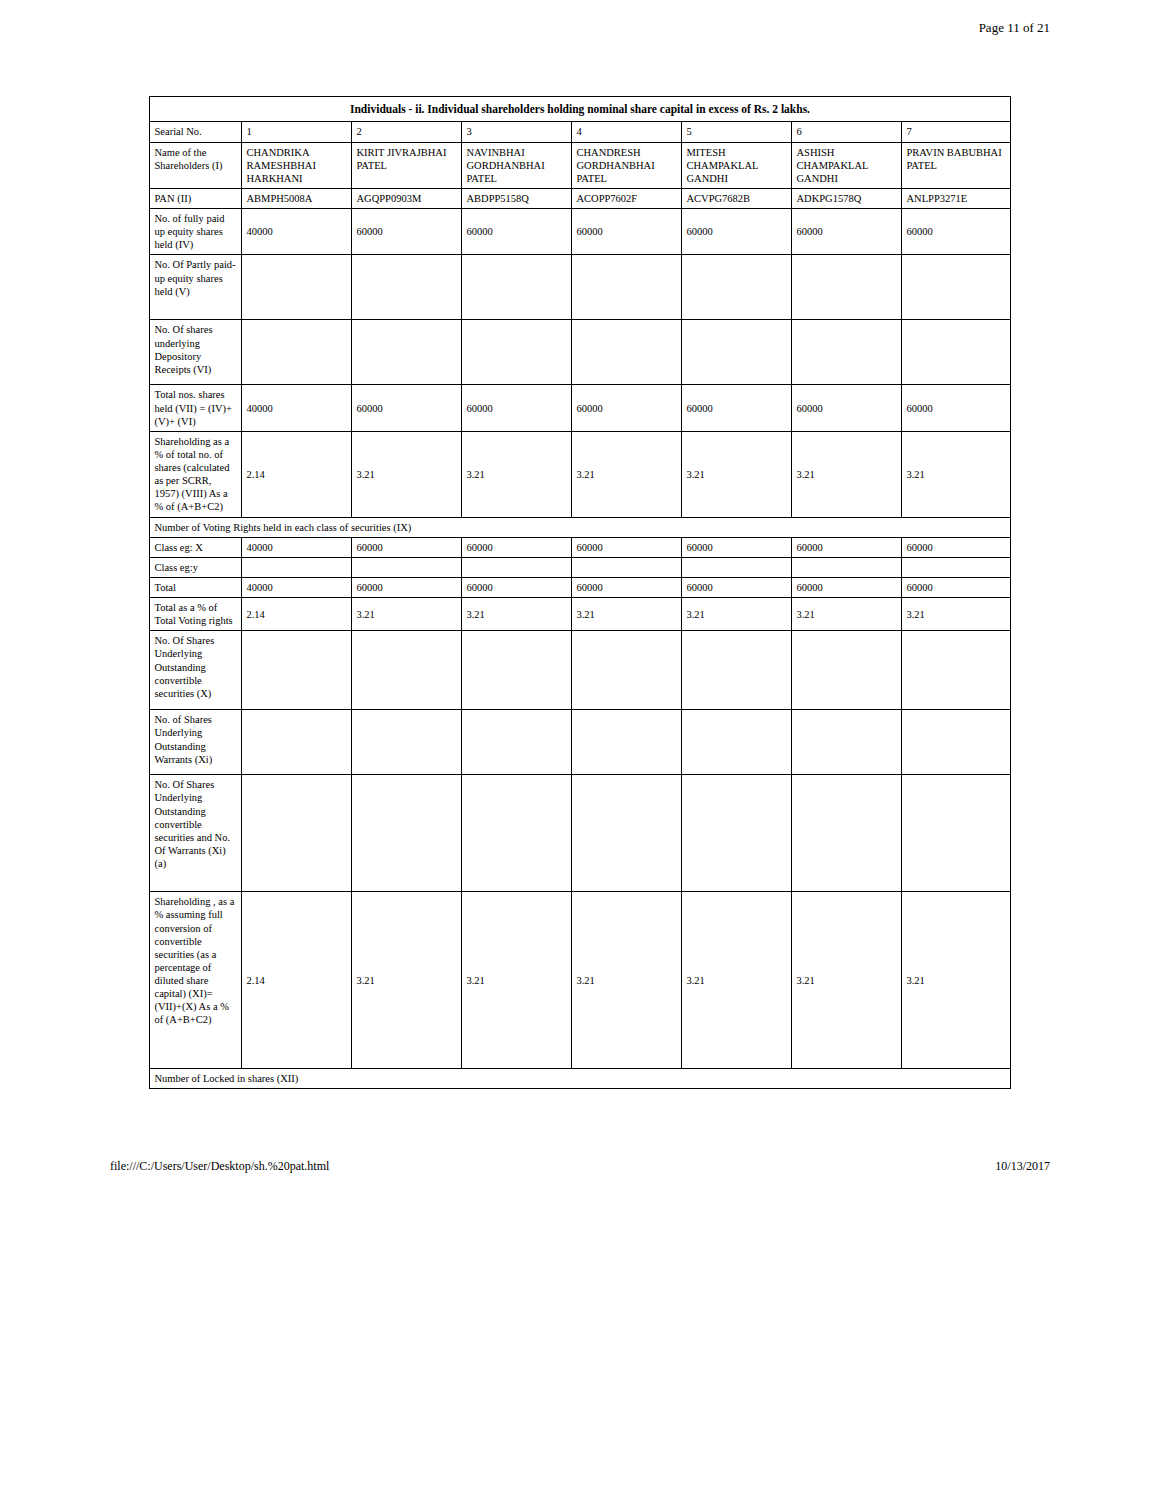Page 11 of 21
| Individuals - ii. Individual shareholders holding nominal share capital in excess of Rs. 2 lakhs. |
| Searial No. | 1 | 2 | 3 | 4 | 5 | 6 | 7 |
| Name of the Shareholders (I) | CHANDRIKA RAMESHBHAI HARKHANI | KIRIT JIVRAJBHAI PATEL | NAVINBHAI GORDHANBHAI PATEL | CHANDRESH GORDHANBHAI PATEL | MITESH CHAMPAKLAL GANDHI | ASHISH CHAMPAKLAL GANDHI | PRAVIN BABUBHAI PATEL |
| PAN (II) | ABMPH5008A | AGQPP0903M | ABDPP5158Q | ACOPP7602F | ACVPG7682B | ADKPG1578Q | ANLPP3271E |
| No. of fully paid up equity shares held (IV) | 40000 | 60000 | 60000 | 60000 | 60000 | 60000 | 60000 |
| No. Of Partly paid-up equity shares held (V) | | | | | | | |
| No. Of shares underlying Depository Receipts (VI) | | | | | | | |
| Total nos. shares held (VII) = (IV)+(V)+ (VI) | 40000 | 60000 | 60000 | 60000 | 60000 | 60000 | 60000 |
| Shareholding as a % of total no. of shares (calculated as per SCRR, 1957) (VIII) As a % of (A+B+C2) | 2.14 | 3.21 | 3.21 | 3.21 | 3.21 | 3.21 | 3.21 |
| Number of Voting Rights held in each class of securities (IX) |
| Class eg: X | 40000 | 60000 | 60000 | 60000 | 60000 | 60000 | 60000 |
| Class eg:y | | | | | | | |
| Total | 40000 | 60000 | 60000 | 60000 | 60000 | 60000 | 60000 |
| Total as a % of Total Voting rights | 2.14 | 3.21 | 3.21 | 3.21 | 3.21 | 3.21 | 3.21 |
| No. Of Shares Underlying Outstanding convertible securities (X) | | | | | | | |
| No. of Shares Underlying Outstanding Warrants (Xi) | | | | | | | |
| No. Of Shares Underlying Outstanding convertible securities and No. Of Warrants (Xi) (a) | | | | | | | |
| Shareholding , as a % assuming full conversion of convertible securities (as a percentage of diluted share capital) (XI)= (VII)+(X) As a % of (A+B+C2) | 2.14 | 3.21 | 3.21 | 3.21 | 3.21 | 3.21 | 3.21 |
| Number of Locked in shares (XII) |
file:///C:/Users/User/Desktop/sh.%20pat.html 10/13/2017